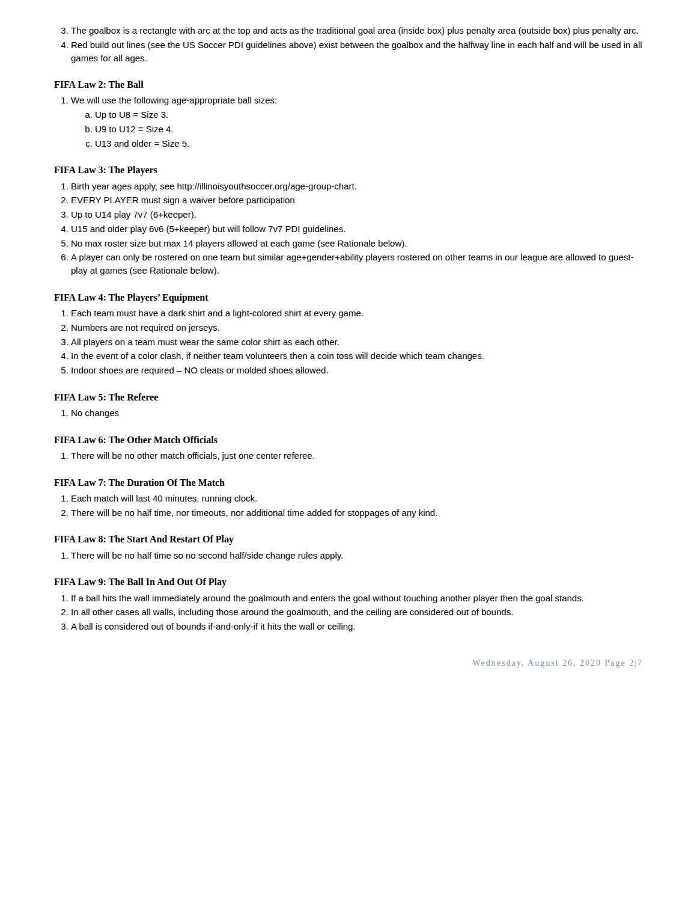The goalbox is a rectangle with arc at the top and acts as the traditional goal area (inside box) plus penalty area (outside box) plus penalty arc.
Red build out lines (see the US Soccer PDI guidelines above) exist between the goalbox and the halfway line in each half and will be used in all games for all ages.
FIFA Law 2: The Ball
We will use the following age-appropriate ball sizes:
Up to U8 = Size 3.
U9 to U12 = Size 4.
U13 and older = Size 5.
FIFA Law 3: The Players
Birth year ages apply, see http://illinoisyouthsoccer.org/age-group-chart.
EVERY PLAYER must sign a waiver before participation
Up to U14 play 7v7 (6+keeper).
U15 and older play 6v6 (5+keeper) but will follow 7v7 PDI guidelines.
No max roster size but max 14 players allowed at each game (see Rationale below).
A player can only be rostered on one team but similar age+gender+ability players rostered on other teams in our league are allowed to guest-play at games (see Rationale below).
FIFA Law 4: The Players’ Equipment
Each team must have a dark shirt and a light-colored shirt at every game.
Numbers are not required on jerseys.
All players on a team must wear the same color shirt as each other.
In the event of a color clash, if neither team volunteers then a coin toss will decide which team changes.
Indoor shoes are required – NO cleats or molded shoes allowed.
FIFA Law 5: The Referee
No changes
FIFA Law 6: The Other Match Officials
There will be no other match officials, just one center referee.
FIFA Law 7: The Duration Of The Match
Each match will last 40 minutes, running clock.
There will be no half time, nor timeouts, nor additional time added for stoppages of any kind.
FIFA Law 8: The Start And Restart Of Play
There will be no half time so no second half/side change rules apply.
FIFA Law 9: The Ball In And Out Of Play
If a ball hits the wall immediately around the goalmouth and enters the goal without touching another player then the goal stands.
In all other cases all walls, including those around the goalmouth, and the ceiling are considered out of bounds.
A ball is considered out of bounds if-and-only-if it hits the wall or ceiling.
Wednesday, August 26, 2020 Page 2|7